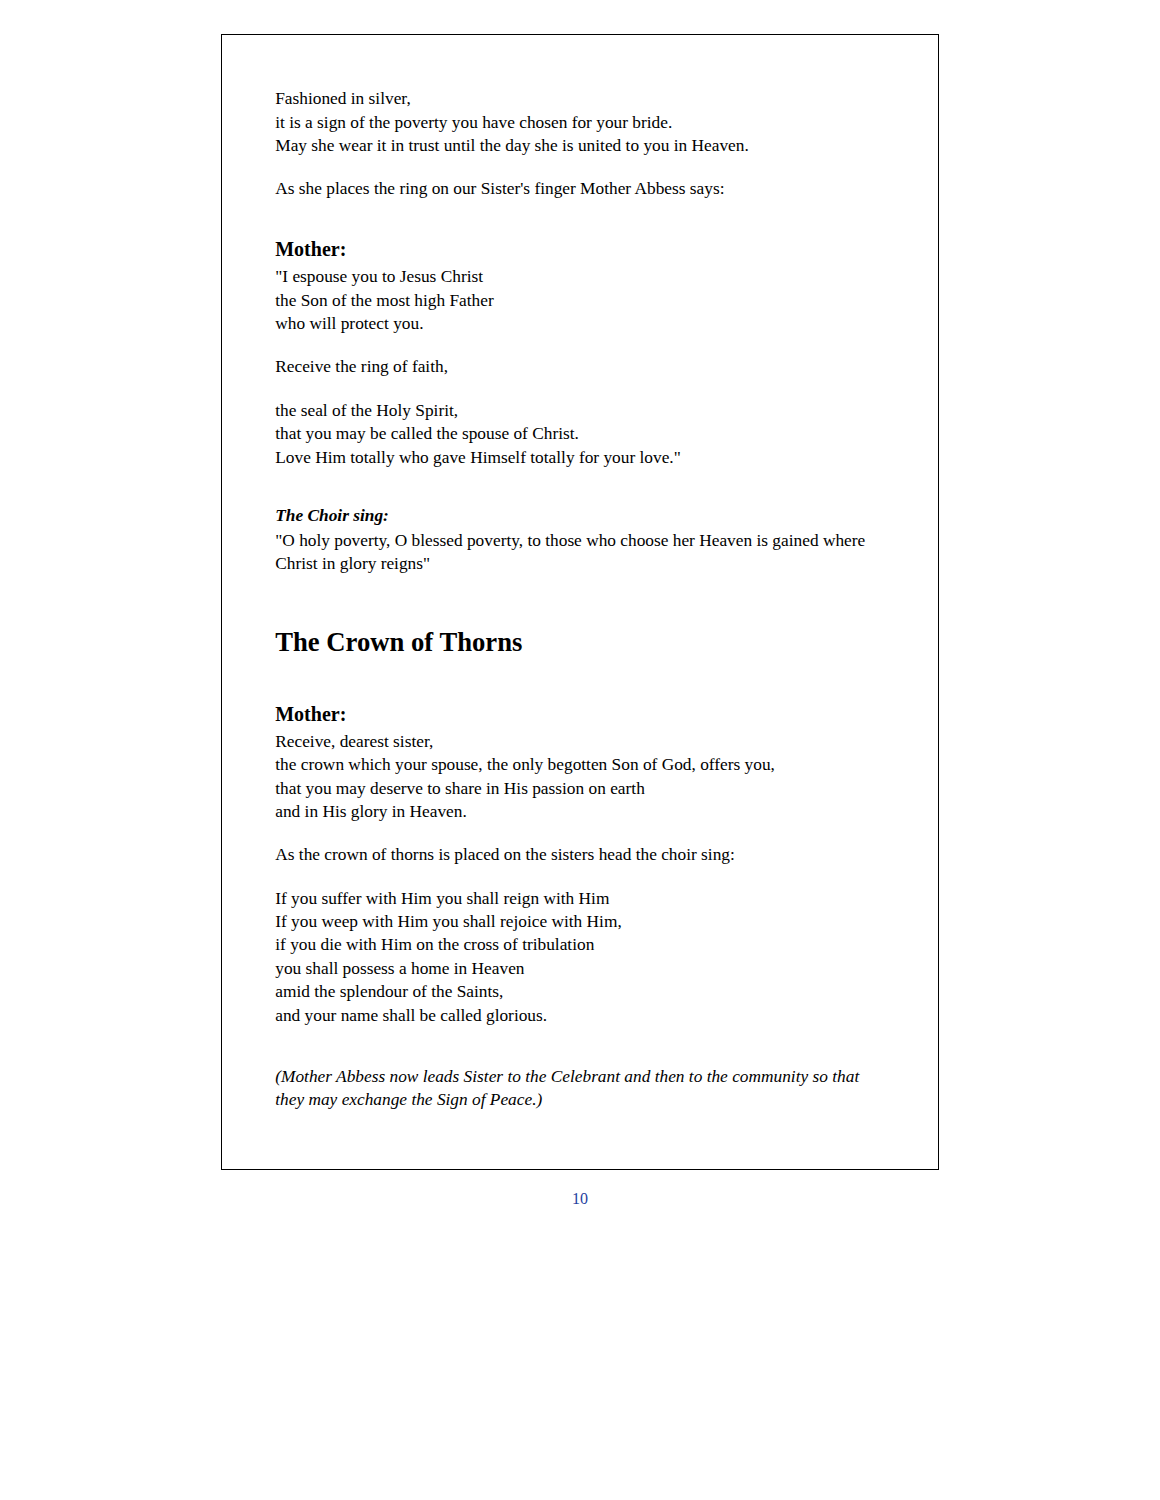Fashioned in silver,
it is a sign of the poverty you have chosen for your bride.
May she wear it in trust until the day she is united to you in Heaven.
As she places the ring on our Sister's finger Mother Abbess says:
Mother:
"I espouse you to Jesus Christ
the Son of the most high Father
who will protect you.
Receive the ring of faith,
the seal of the Holy Spirit,
that you may be called the spouse of Christ.
Love Him totally who gave Himself totally for your love."
The Choir sing:
"O holy poverty, O blessed poverty, to those who choose her Heaven is gained where Christ in glory reigns"
The Crown of Thorns
Mother:
Receive, dearest sister,
the crown which your spouse, the only begotten Son of God, offers you,
that you may deserve to share in His passion on earth
and in His glory in Heaven.
As the crown of thorns is placed on the sisters head the choir sing:
If you suffer with Him you shall reign with Him
If you weep with Him you shall rejoice with Him,
if you die with Him on the cross of tribulation
you shall possess a home in Heaven
amid the splendour of the Saints,
and your name shall be called glorious.
(Mother Abbess now leads Sister to the Celebrant and then to the community so that they may exchange the Sign of Peace.)
10